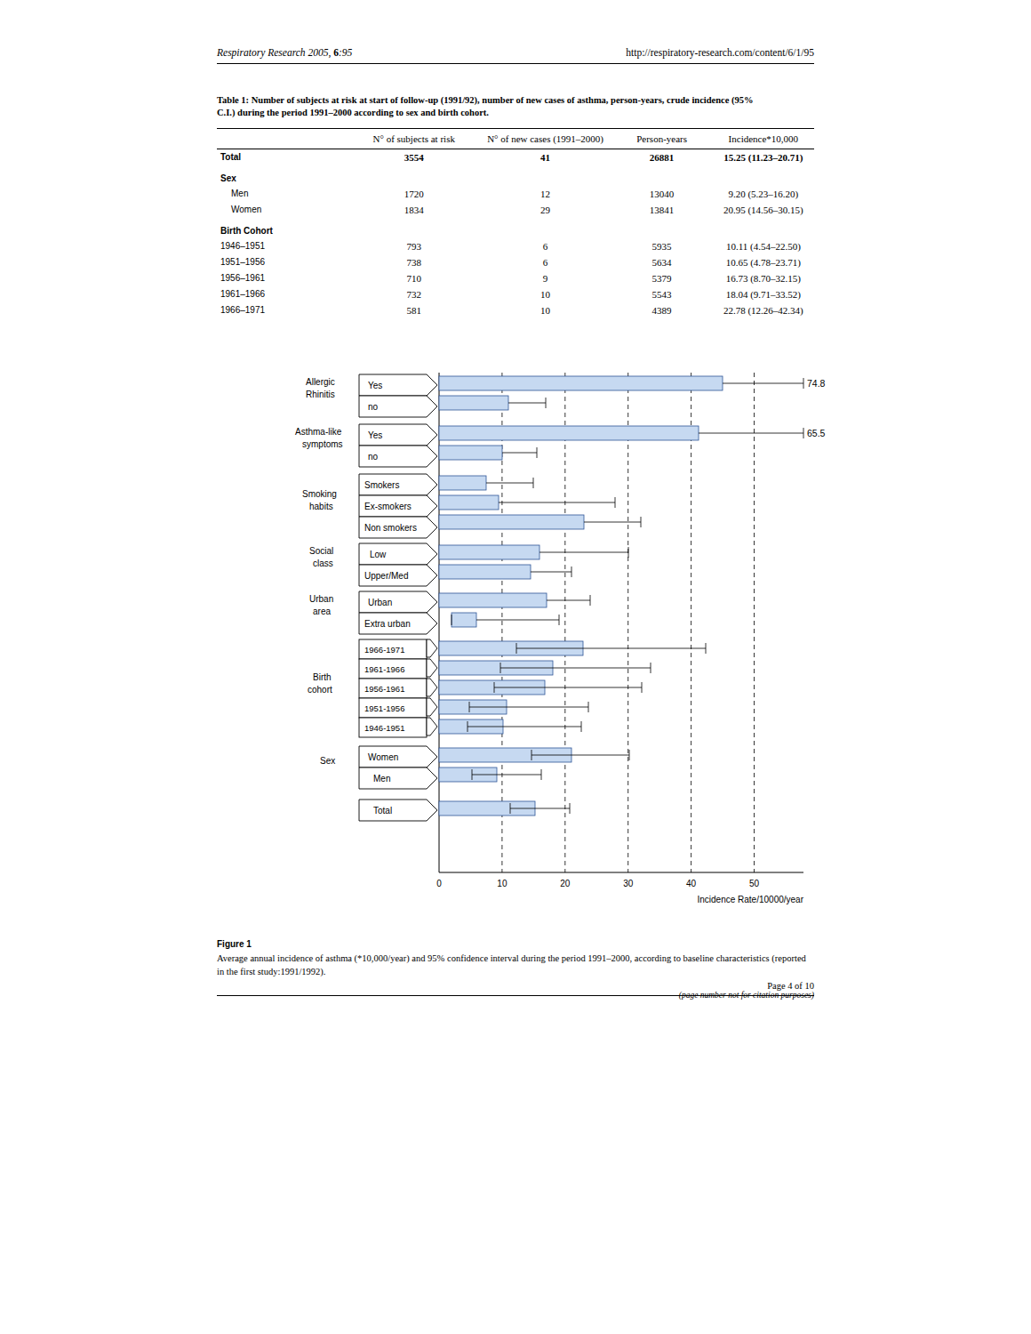Respiratory Research 2005, 6:95
http://respiratory-research.com/content/6/1/95
Table 1: Number of subjects at risk at start of follow-up (1991/92), number of new cases of asthma, person-years, crude incidence (95%
C.I.) during the period 1991–2000 according to sex and birth cohort.
| | N° of subjects at risk | N° of new cases (1991–2000) | Person-years | Incidence*10,000 |
| --- | --- | --- | --- | --- |
| Total | 3554 | 41 | 26881 | 15.25 (11.23–20.71) |
| Sex | | | | |
| Men | 1720 | 12 | 13040 | 9.20 (5.23–16.20) |
| Women | 1834 | 29 | 13841 | 20.95 (14.56–30.15) |
| Birth Cohort | | | | |
| 1946–1951 | 793 | 6 | 5935 | 10.11 (4.54–22.50) |
| 1951–1956 | 738 | 6 | 5634 | 10.65 (4.78–23.71) |
| 1956–1961 | 710 | 9 | 5379 | 16.73 (8.70–32.15) |
| 1961–1966 | 732 | 10 | 5543 | 18.04 (9.71–33.52) |
| 1966–1971 | 581 | 10 | 4389 | 22.78 (12.26–42.34) |
0 10 20 30 40 50 Incidence Rate/10000/year 74.8 Yes no Allergic Rhinitis 65.5 Yes no Asthma-like symptoms Smokers Ex-smokers Non smokers Smoking habits Low Upper/Med Social class Urban Extra urban Urban area 1966-1971 1961-1966 1956-1961 1951-1956 1946-1951 Birth cohort Women Men Sex Total
Figure 1 Average annual incidence of asthma (*10,000/year) and 95% confidence interval during the period 1991–2000, according to baseline characteristics (reported in the first study:1991/1992).
Page 4 of 10
(page number not for citation purposes)